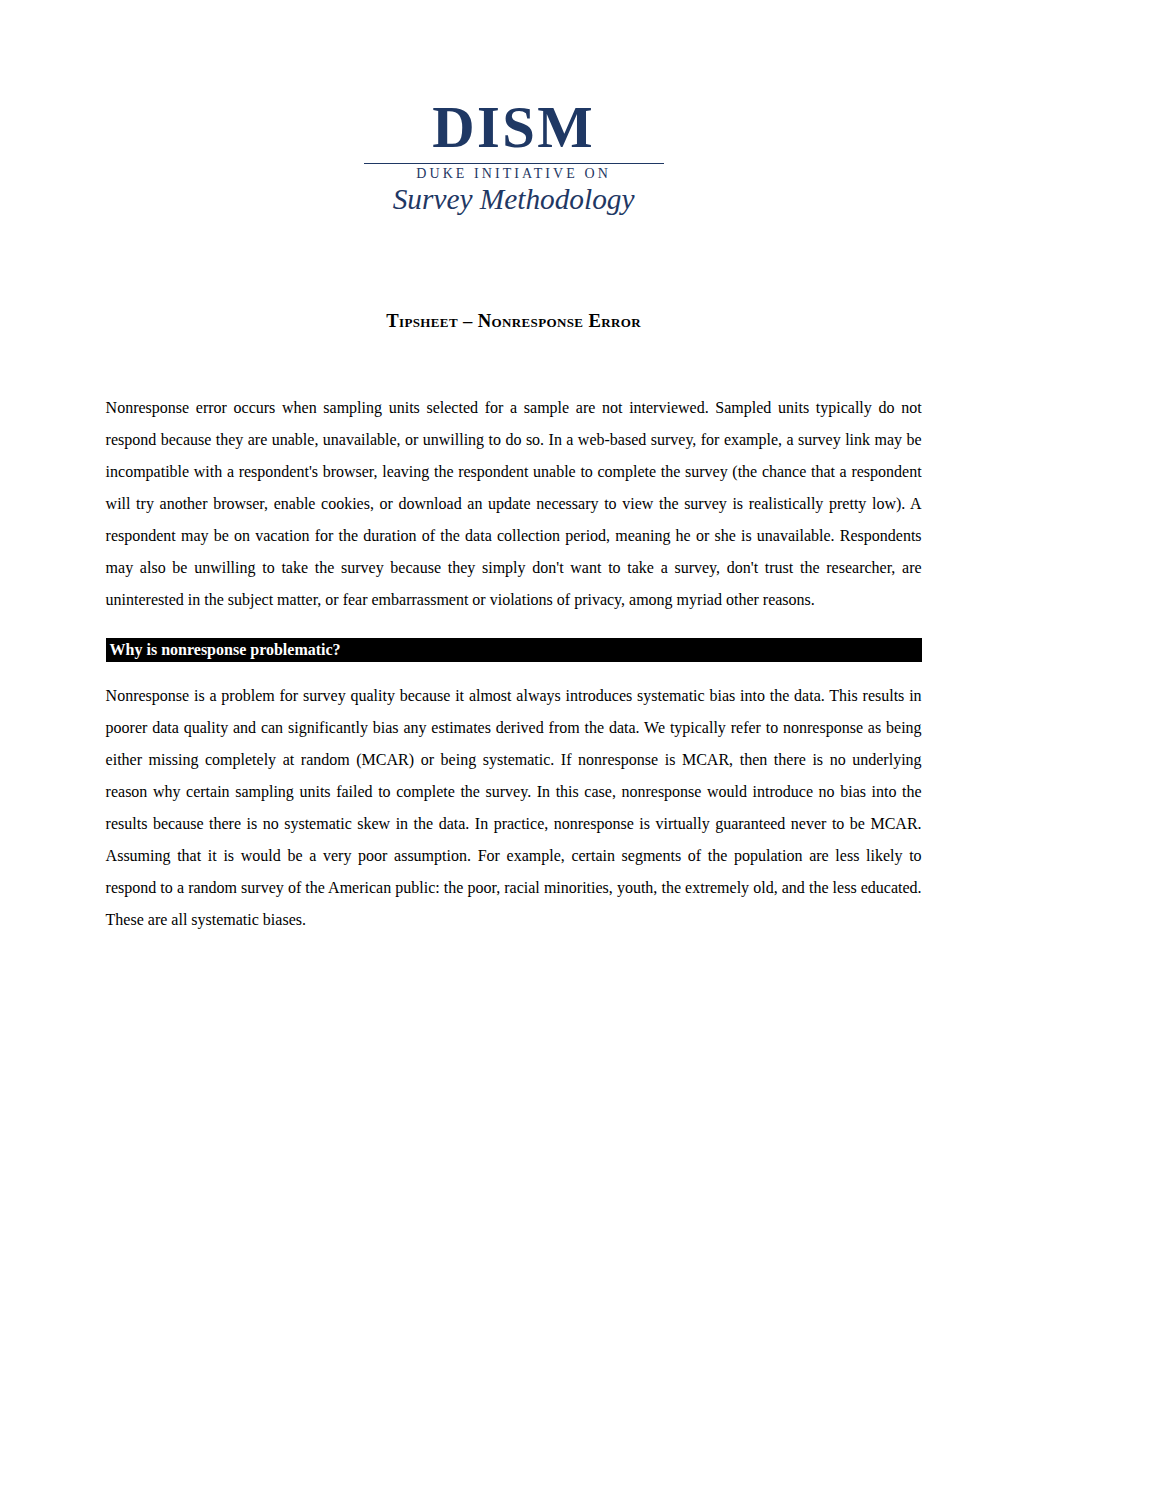DISM
Duke Initiative on Survey Methodology
Tipsheet – Nonresponse Error
Nonresponse error occurs when sampling units selected for a sample are not interviewed. Sampled units typically do not respond because they are unable, unavailable, or unwilling to do so. In a web-based survey, for example, a survey link may be incompatible with a respondent's browser, leaving the respondent unable to complete the survey (the chance that a respondent will try another browser, enable cookies, or download an update necessary to view the survey is realistically pretty low). A respondent may be on vacation for the duration of the data collection period, meaning he or she is unavailable. Respondents may also be unwilling to take the survey because they simply don't want to take a survey, don't trust the researcher, are uninterested in the subject matter, or fear embarrassment or violations of privacy, among myriad other reasons.
Why is nonresponse problematic?
Nonresponse is a problem for survey quality because it almost always introduces systematic bias into the data. This results in poorer data quality and can significantly bias any estimates derived from the data. We typically refer to nonresponse as being either missing completely at random (MCAR) or being systematic. If nonresponse is MCAR, then there is no underlying reason why certain sampling units failed to complete the survey. In this case, nonresponse would introduce no bias into the results because there is no systematic skew in the data. In practice, nonresponse is virtually guaranteed never to be MCAR. Assuming that it is would be a very poor assumption. For example, certain segments of the population are less likely to respond to a random survey of the American public: the poor, racial minorities, youth, the extremely old, and the less educated. These are all systematic biases.